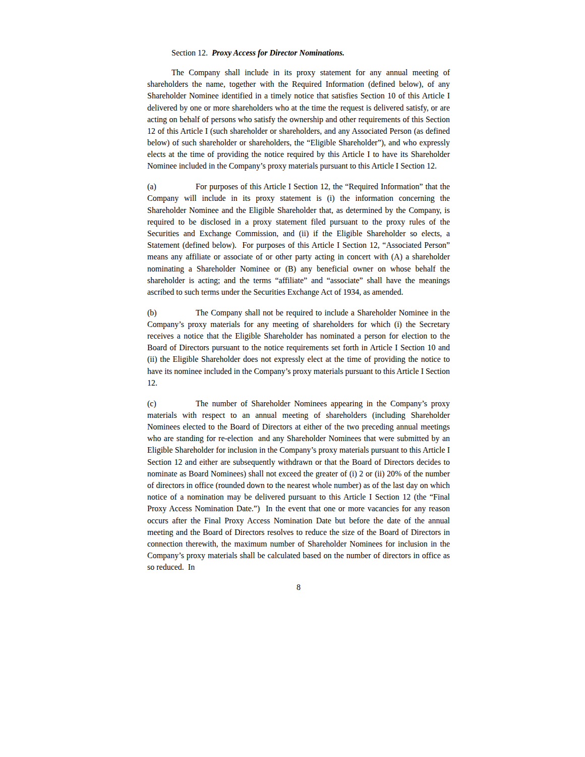Section 12. Proxy Access for Director Nominations.
The Company shall include in its proxy statement for any annual meeting of shareholders the name, together with the Required Information (defined below), of any Shareholder Nominee identified in a timely notice that satisfies Section 10 of this Article I delivered by one or more shareholders who at the time the request is delivered satisfy, or are acting on behalf of persons who satisfy the ownership and other requirements of this Section 12 of this Article I (such shareholder or shareholders, and any Associated Person (as defined below) of such shareholder or shareholders, the “Eligible Shareholder”), and who expressly elects at the time of providing the notice required by this Article I to have its Shareholder Nominee included in the Company’s proxy materials pursuant to this Article I Section 12.
(a) For purposes of this Article I Section 12, the “Required Information” that the Company will include in its proxy statement is (i) the information concerning the Shareholder Nominee and the Eligible Shareholder that, as determined by the Company, is required to be disclosed in a proxy statement filed pursuant to the proxy rules of the Securities and Exchange Commission, and (ii) if the Eligible Shareholder so elects, a Statement (defined below). For purposes of this Article I Section 12, “Associated Person” means any affiliate or associate of or other party acting in concert with (A) a shareholder nominating a Shareholder Nominee or (B) any beneficial owner on whose behalf the shareholder is acting; and the terms “affiliate” and “associate” shall have the meanings ascribed to such terms under the Securities Exchange Act of 1934, as amended.
(b) The Company shall not be required to include a Shareholder Nominee in the Company’s proxy materials for any meeting of shareholders for which (i) the Secretary receives a notice that the Eligible Shareholder has nominated a person for election to the Board of Directors pursuant to the notice requirements set forth in Article I Section 10 and (ii) the Eligible Shareholder does not expressly elect at the time of providing the notice to have its nominee included in the Company’s proxy materials pursuant to this Article I Section 12.
(c) The number of Shareholder Nominees appearing in the Company’s proxy materials with respect to an annual meeting of shareholders (including Shareholder Nominees elected to the Board of Directors at either of the two preceding annual meetings who are standing for re-election and any Shareholder Nominees that were submitted by an Eligible Shareholder for inclusion in the Company’s proxy materials pursuant to this Article I Section 12 and either are subsequently withdrawn or that the Board of Directors decides to nominate as Board Nominees) shall not exceed the greater of (i) 2 or (ii) 20% of the number of directors in office (rounded down to the nearest whole number) as of the last day on which notice of a nomination may be delivered pursuant to this Article I Section 12 (the “Final Proxy Access Nomination Date.”) In the event that one or more vacancies for any reason occurs after the Final Proxy Access Nomination Date but before the date of the annual meeting and the Board of Directors resolves to reduce the size of the Board of Directors in connection therewith, the maximum number of Shareholder Nominees for inclusion in the Company’s proxy materials shall be calculated based on the number of directors in office as so reduced. In
8